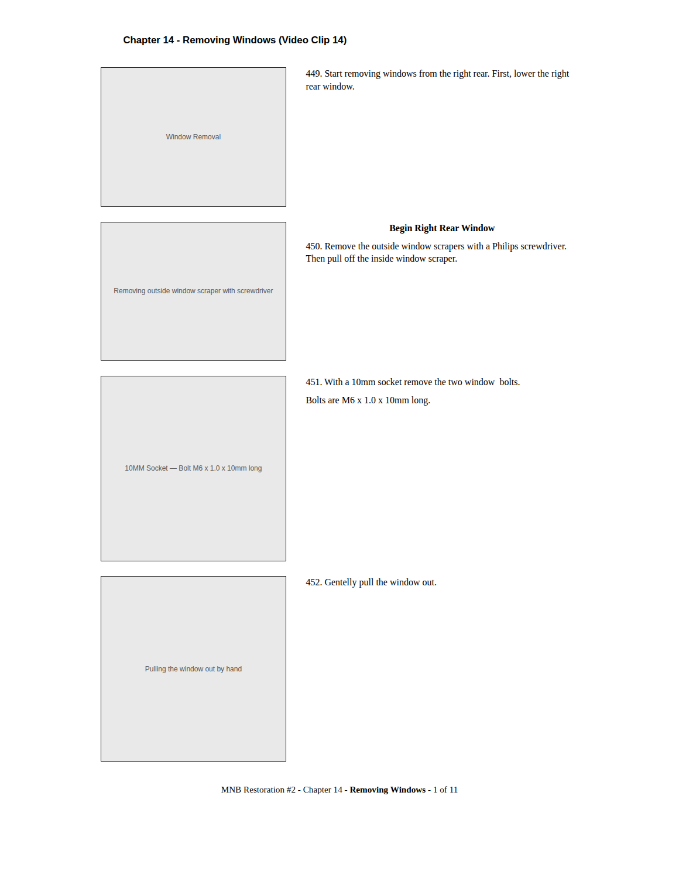Chapter 14 - Removing Windows (Video Clip 14)
Window Removal
449. Start removing windows from the right rear. First, lower the right rear window.
Removing outside window scraper with screwdriver
Begin Right Rear Window
450. Remove the outside window scrapers with a Philips screwdriver. Then pull off the inside window scraper.
10MM Socket — Bolt M6 x 1.0 x 10mm long
451. With a 10mm socket remove the two window bolts.
Bolts are M6 x 1.0 x 10mm long.
Pulling the window out by hand
452. Gentelly pull the window out.
MNB Restoration #2 - Chapter 14 - Removing Windows - 1 of 11